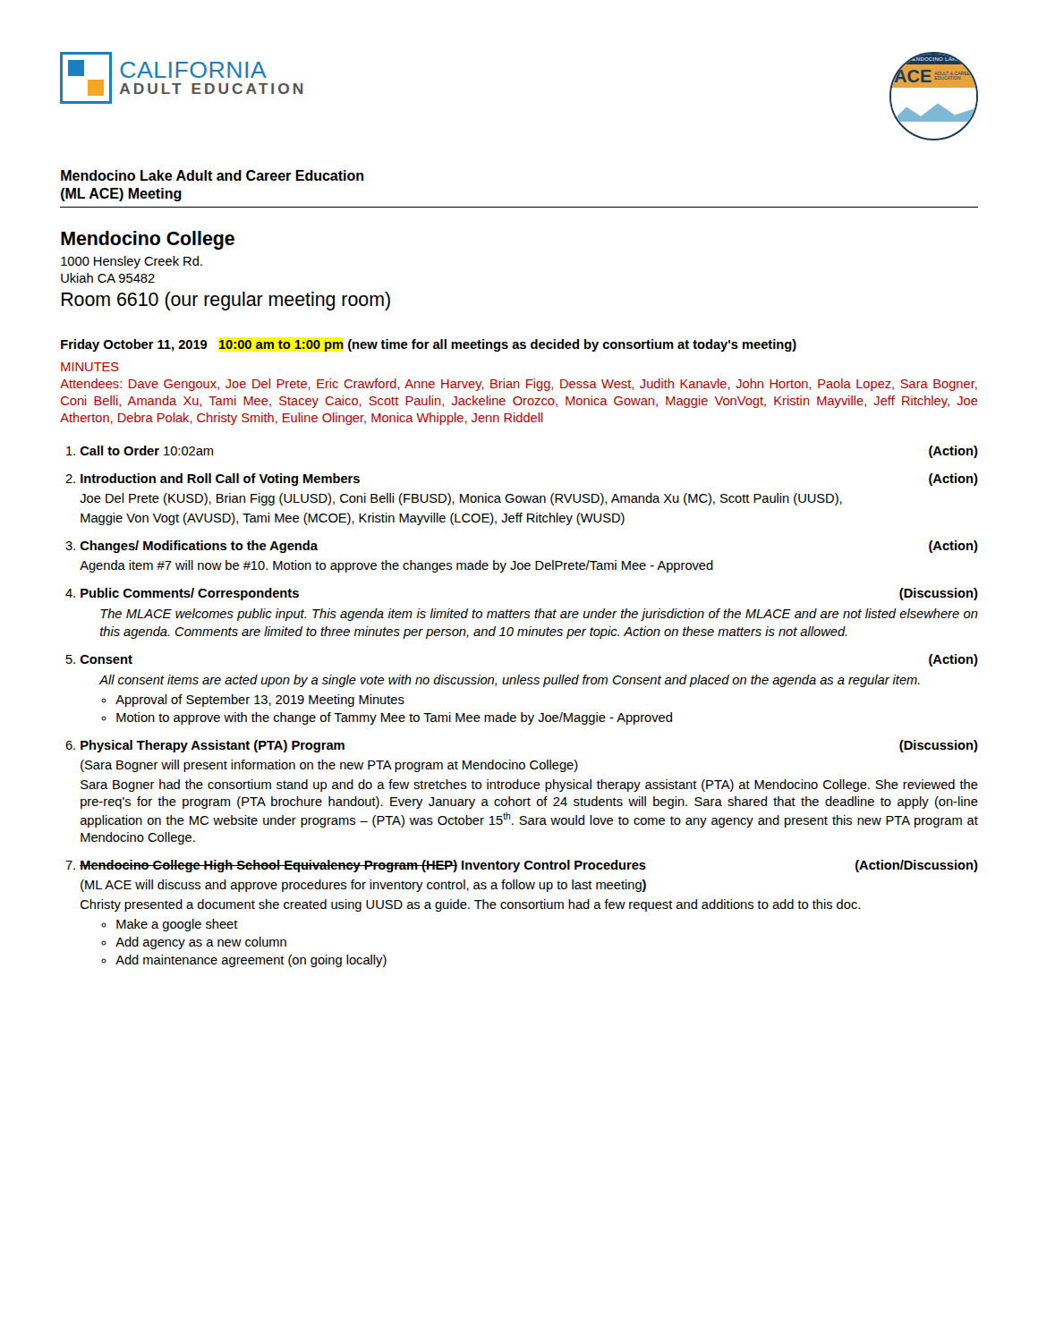CALIFORNIA
ADULT EDUCATION
MENDOCINO LAKE
ACE ADULT & CAREER
EDUCATION
Mendocino Lake Adult and Career Education
(ML ACE) Meeting
Mendocino College
1000 Hensley Creek Rd.
Ukiah CA 95482
Room 6610 (our regular meeting room)
Friday October 11, 2019 10:00 am to 1:00 pm (new time for all meetings as decided by consortium at today's meeting)
MINUTES
Attendees: Dave Gengoux, Joe Del Prete, Eric Crawford, Anne Harvey, Brian Figg, Dessa West, Judith Kanavle, John Horton, Paola Lopez, Sara Bogner, Coni Belli, Amanda Xu, Tami Mee, Stacey Caico, Scott Paulin, Jackeline Orozco, Monica Gowan, Maggie VonVogt, Kristin Mayville, Jeff Ritchley, Joe Atherton, Debra Polak, Christy Smith, Euline Olinger, Monica Whipple, Jenn Riddell
Call to Order 10:02am (Action)
Introduction and Roll Call of Voting Members (Action)
Joe Del Prete (KUSD), Brian Figg (ULUSD), Coni Belli (FBUSD), Monica Gowan (RVUSD), Amanda Xu (MC), Scott Paulin (UUSD),
Maggie Von Vogt (AVUSD), Tami Mee (MCOE), Kristin Mayville (LCOE), Jeff Ritchley (WUSD)
Changes/ Modifications to the Agenda (Action)
Agenda item #7 will now be #10. Motion to approve the changes made by Joe DelPrete/Tami Mee - Approved
Public Comments/ Correspondents (Discussion)
The MLACE welcomes public input. This agenda item is limited to matters that are under the jurisdiction of the MLACE and are not listed elsewhere on this agenda. Comments are limited to three minutes per person, and 10 minutes per topic. Action on these matters is not allowed.
Consent (Action)
All consent items are acted upon by a single vote with no discussion, unless pulled from Consent and placed on the agenda as a regular item.
Approval of September 13, 2019 Meeting Minutes
Motion to approve with the change of Tammy Mee to Tami Mee made by Joe/Maggie - Approved
Physical Therapy Assistant (PTA) Program (Discussion)
(Sara Bogner will present information on the new PTA program at Mendocino College)
Sara Bogner had the consortium stand up and do a few stretches to introduce physical therapy assistant (PTA) at Mendocino College. She reviewed the pre-req's for the program (PTA brochure handout). Every January a cohort of 24 students will begin. Sara shared that the deadline to apply (on-line application on the MC website under programs – (PTA) was October 15th. Sara would love to come to any agency and present this new PTA program at Mendocino College.
Mendocino College High School Equivalency Program (HEP) Inventory Control Procedures (Action/Discussion)
(ML ACE will discuss and approve procedures for inventory control, as a follow up to last meeting)
Christy presented a document she created using UUSD as a guide. The consortium had a few request and additions to add to this doc.
Make a google sheet
Add agency as a new column
Add maintenance agreement (on going locally)